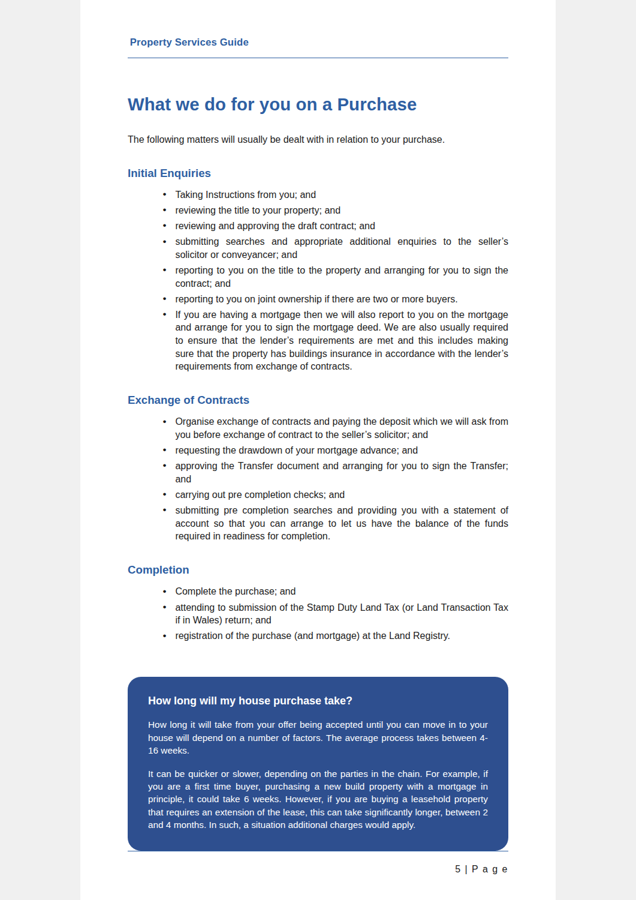Property Services Guide
What we do for you on a Purchase
The following matters will usually be dealt with in relation to your purchase.
Initial Enquiries
Taking Instructions from you; and
reviewing the title to your property; and
reviewing and approving the draft contract; and
submitting searches and appropriate additional enquiries to the seller’s solicitor or conveyancer; and
reporting to you on the title to the property and arranging for you to sign the contract; and
reporting to you on joint ownership if there are two or more buyers.
If you are having a mortgage then we will also report to you on the mortgage and arrange for you to sign the mortgage deed. We are also usually required to ensure that the lender’s requirements are met and this includes making sure that the property has buildings insurance in accordance with the lender’s requirements from exchange of contracts.
Exchange of Contracts
Organise exchange of contracts and paying the deposit which we will ask from you before exchange of contract to the seller’s solicitor; and
requesting the drawdown of your mortgage advance; and
approving the Transfer document and arranging for you to sign the Transfer; and
carrying out pre completion checks; and
submitting pre completion searches and providing you with a statement of account so that you can arrange to let us have the balance of the funds required in readiness for completion.
Completion
Complete the purchase; and
attending to submission of the Stamp Duty Land Tax (or Land Transaction Tax if in Wales) return; and
registration of the purchase (and mortgage) at the Land Registry.
How long will my house purchase take?
How long it will take from your offer being accepted until you can move in to your house will depend on a number of factors. The average process takes between 4-16 weeks.
It can be quicker or slower, depending on the parties in the chain. For example, if you are a first time buyer, purchasing a new build property with a mortgage in principle, it could take 6 weeks. However, if you are buying a leasehold property that requires an extension of the lease, this can take significantly longer, between 2 and 4 months. In such, a situation additional charges would apply.
5 | P a g e